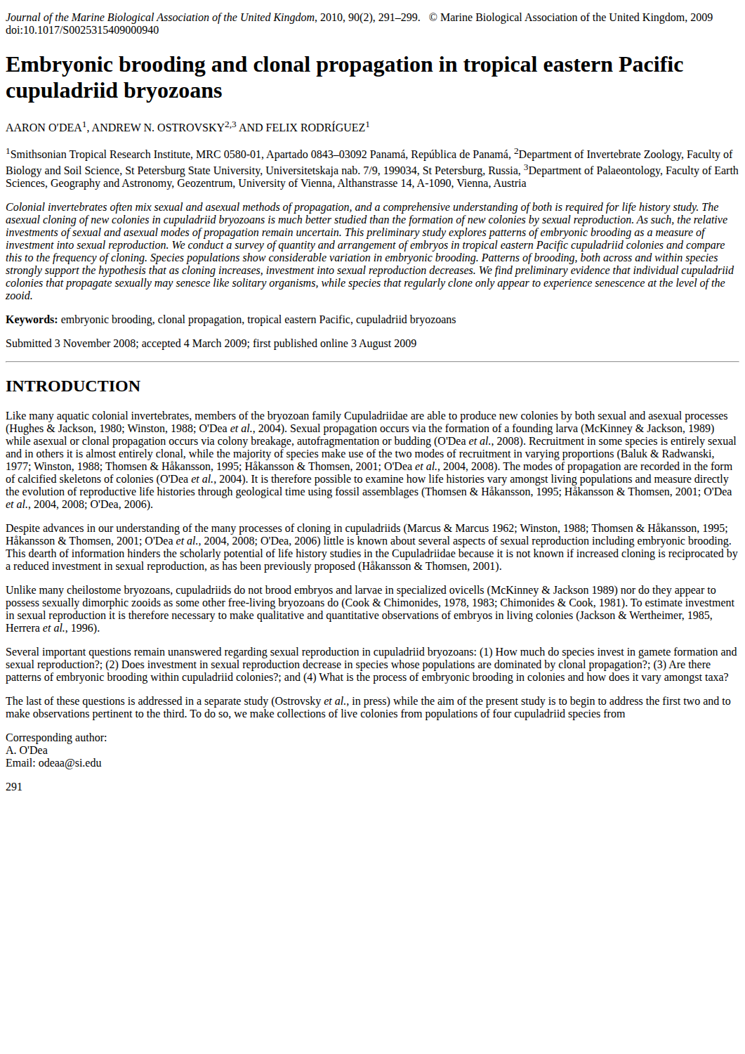Journal of the Marine Biological Association of the United Kingdom, 2010, 90(2), 291–299. © Marine Biological Association of the United Kingdom, 2009
doi:10.1017/S0025315409000940
Embryonic brooding and clonal propagation in tropical eastern Pacific cupuladriid bryozoans
AARON O′DEA1, ANDREW N. OSTROVSKY2,3 AND FELIX RODRÍGUEZ1
1Smithsonian Tropical Research Institute, MRC 0580-01, Apartado 0843–03092 Panamá, República de Panamá, 2Department of Invertebrate Zoology, Faculty of Biology and Soil Science, St Petersburg State University, Universitetskaja nab. 7/9, 199034, St Petersburg, Russia, 3Department of Palaeontology, Faculty of Earth Sciences, Geography and Astronomy, Geozentrum, University of Vienna, Althanstrasse 14, A-1090, Vienna, Austria
Colonial invertebrates often mix sexual and asexual methods of propagation, and a comprehensive understanding of both is required for life history study. The asexual cloning of new colonies in cupuladriid bryozoans is much better studied than the formation of new colonies by sexual reproduction. As such, the relative investments of sexual and asexual modes of propagation remain uncertain. This preliminary study explores patterns of embryonic brooding as a measure of investment into sexual reproduction. We conduct a survey of quantity and arrangement of embryos in tropical eastern Pacific cupuladriid colonies and compare this to the frequency of cloning. Species populations show considerable variation in embryonic brooding. Patterns of brooding, both across and within species strongly support the hypothesis that as cloning increases, investment into sexual reproduction decreases. We find preliminary evidence that individual cupuladriid colonies that propagate sexually may senesce like solitary organisms, while species that regularly clone only appear to experience senescence at the level of the zooid.
Keywords: embryonic brooding, clonal propagation, tropical eastern Pacific, cupuladriid bryozoans
Submitted 3 November 2008; accepted 4 March 2009; first published online 3 August 2009
INTRODUCTION
Like many aquatic colonial invertebrates, members of the bryozoan family Cupuladriidae are able to produce new colonies by both sexual and asexual processes (Hughes & Jackson, 1980; Winston, 1988; O'Dea et al., 2004). Sexual propagation occurs via the formation of a founding larva (McKinney & Jackson, 1989) while asexual or clonal propagation occurs via colony breakage, autofragmentation or budding (O'Dea et al., 2008). Recruitment in some species is entirely sexual and in others it is almost entirely clonal, while the majority of species make use of the two modes of recruitment in varying proportions (Baluk & Radwanski, 1977; Winston, 1988; Thomsen & Håkansson, 1995; Håkansson & Thomsen, 2001; O'Dea et al., 2004, 2008). The modes of propagation are recorded in the form of calcified skeletons of colonies (O'Dea et al., 2004). It is therefore possible to examine how life histories vary amongst living populations and measure directly the evolution of reproductive life histories through geological time using fossil assemblages (Thomsen & Håkansson, 1995; Håkansson & Thomsen, 2001; O'Dea et al., 2004, 2008; O'Dea, 2006).
Despite advances in our understanding of the many processes of cloning in cupuladriids (Marcus & Marcus 1962; Winston, 1988; Thomsen & Håkansson, 1995; Håkansson & Thomsen, 2001; O'Dea et al., 2004, 2008; O'Dea, 2006) little is known about several aspects of sexual reproduction including embryonic brooding. This dearth of information hinders the scholarly potential of life history studies in the Cupuladriidae because it is not known if increased cloning is reciprocated by a reduced investment in sexual reproduction, as has been previously proposed (Håkansson & Thomsen, 2001).
Unlike many cheilostome bryozoans, cupuladriids do not brood embryos and larvae in specialized ovicells (McKinney & Jackson 1989) nor do they appear to possess sexually dimorphic zooids as some other free-living bryozoans do (Cook & Chimonides, 1978, 1983; Chimonides & Cook, 1981). To estimate investment in sexual reproduction it is therefore necessary to make qualitative and quantitative observations of embryos in living colonies (Jackson & Wertheimer, 1985, Herrera et al., 1996).
Several important questions remain unanswered regarding sexual reproduction in cupuladriid bryozoans: (1) How much do species invest in gamete formation and sexual reproduction?; (2) Does investment in sexual reproduction decrease in species whose populations are dominated by clonal propagation?; (3) Are there patterns of embryonic brooding within cupuladriid colonies?; and (4) What is the process of embryonic brooding in colonies and how does it vary amongst taxa?
The last of these questions is addressed in a separate study (Ostrovsky et al., in press) while the aim of the present study is to begin to address the first two and to make observations pertinent to the third. To do so, we make collections of live colonies from populations of four cupuladriid species from
Corresponding author:
A. O'Dea
Email: odeaa@si.edu
291